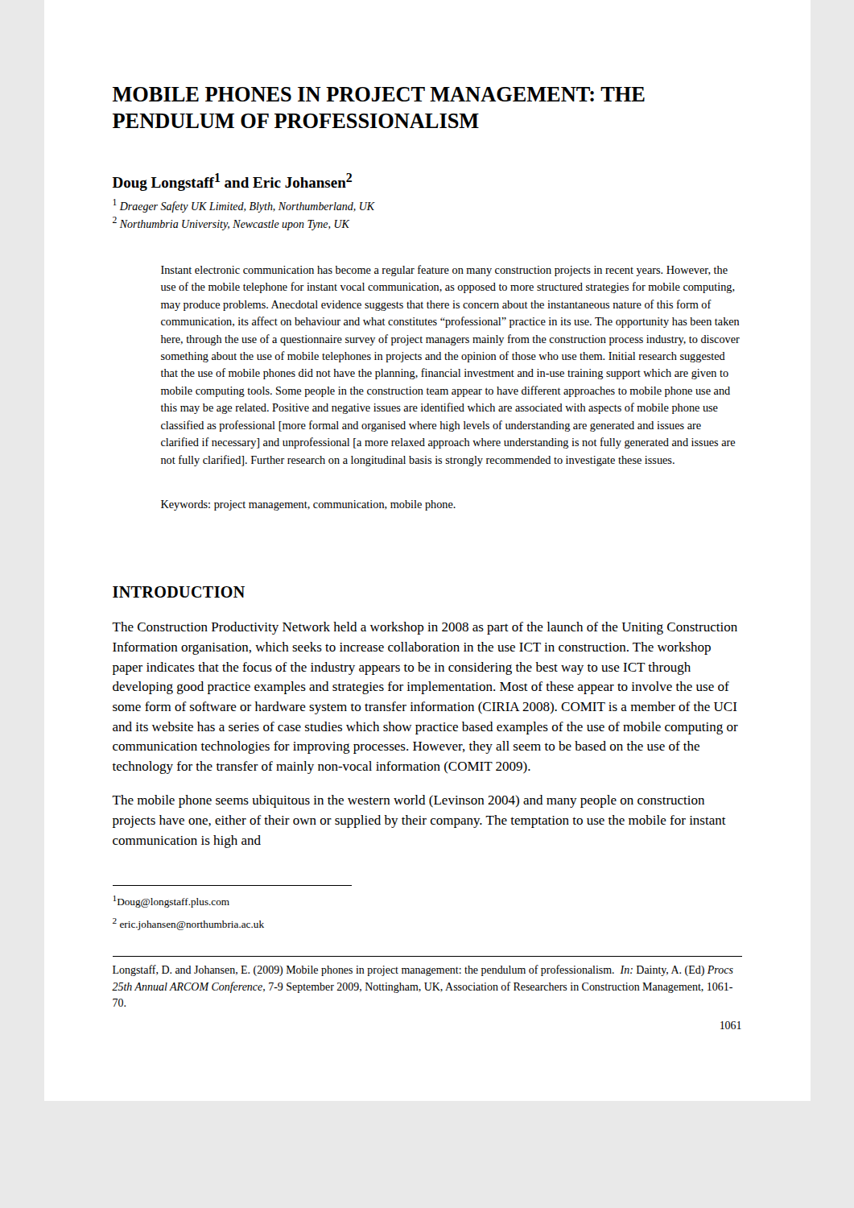MOBILE PHONES IN PROJECT MANAGEMENT: THE PENDULUM OF PROFESSIONALISM
Doug Longstaff1 and Eric Johansen2
1 Draeger Safety UK Limited, Blyth, Northumberland, UK
2 Northumbria University, Newcastle upon Tyne, UK
Instant electronic communication has become a regular feature on many construction projects in recent years. However, the use of the mobile telephone for instant vocal communication, as opposed to more structured strategies for mobile computing, may produce problems. Anecdotal evidence suggests that there is concern about the instantaneous nature of this form of communication, its affect on behaviour and what constitutes “professional” practice in its use. The opportunity has been taken here, through the use of a questionnaire survey of project managers mainly from the construction process industry, to discover something about the use of mobile telephones in projects and the opinion of those who use them. Initial research suggested that the use of mobile phones did not have the planning, financial investment and in-use training support which are given to mobile computing tools. Some people in the construction team appear to have different approaches to mobile phone use and this may be age related. Positive and negative issues are identified which are associated with aspects of mobile phone use classified as professional [more formal and organised where high levels of understanding are generated and issues are clarified if necessary] and unprofessional [a more relaxed approach where understanding is not fully generated and issues are not fully clarified]. Further research on a longitudinal basis is strongly recommended to investigate these issues.
Keywords: project management, communication, mobile phone.
INTRODUCTION
The Construction Productivity Network held a workshop in 2008 as part of the launch of the Uniting Construction Information organisation, which seeks to increase collaboration in the use ICT in construction. The workshop paper indicates that the focus of the industry appears to be in considering the best way to use ICT through developing good practice examples and strategies for implementation. Most of these appear to involve the use of some form of software or hardware system to transfer information (CIRIA 2008). COMIT is a member of the UCI and its website has a series of case studies which show practice based examples of the use of mobile computing or communication technologies for improving processes. However, they all seem to be based on the use of the technology for the transfer of mainly non-vocal information (COMIT 2009).
The mobile phone seems ubiquitous in the western world (Levinson 2004) and many people on construction projects have one, either of their own or supplied by their company. The temptation to use the mobile for instant communication is high and
1Doug@longstaff.plus.com
2 eric.johansen@northumbria.ac.uk
Longstaff, D. and Johansen, E. (2009) Mobile phones in project management: the pendulum of professionalism. In: Dainty, A. (Ed) Procs 25th Annual ARCOM Conference, 7-9 September 2009, Nottingham, UK, Association of Researchers in Construction Management, 1061-70.
1061